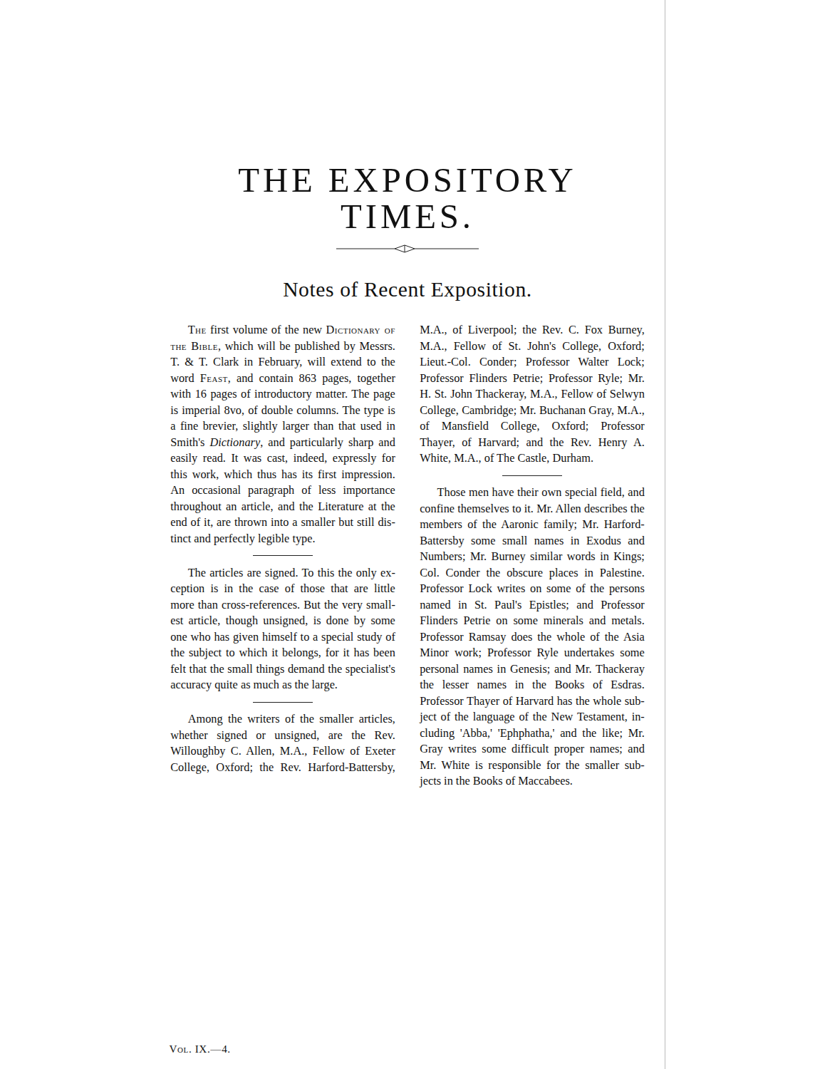THE EXPOSITORY TIMES.
Notes of Recent Exposition.
The first volume of the new Dictionary of the Bible, which will be published by Messrs. T. & T. Clark in February, will extend to the word Feast, and contain 863 pages, together with 16 pages of introductory matter. The page is imperial 8vo, of double columns. The type is a fine brevier, slightly larger than that used in Smith's Dictionary, and particularly sharp and easily read. It was cast, indeed, expressly for this work, which thus has its first impression. An occasional paragraph of less importance throughout an article, and the Literature at the end of it, are thrown into a smaller but still distinct and perfectly legible type.
The articles are signed. To this the only exception is in the case of those that are little more than cross-references. But the very smallest article, though unsigned, is done by some one who has given himself to a special study of the subject to which it belongs, for it has been felt that the small things demand the specialist's accuracy quite as much as the large.
Among the writers of the smaller articles, whether signed or unsigned, are the Rev. Willoughby C. Allen, M.A., Fellow of Exeter College, Oxford; the Rev. Harford-Battersby, M.A., of Liverpool; the Rev. C. Fox Burney, M.A., Fellow of St. John's College, Oxford; Lieut.-Col. Conder; Professor Walter Lock; Professor Flinders Petrie; Professor Ryle; Mr. H. St. John Thackeray, M.A., Fellow of Selwyn College, Cambridge; Mr. Buchanan Gray, M.A., of Mansfield College, Oxford; Professor Thayer, of Harvard; and the Rev. Henry A. White, M.A., of The Castle, Durham.
Those men have their own special field, and confine themselves to it. Mr. Allen describes the members of the Aaronic family; Mr. Harford-Battersby some small names in Exodus and Numbers; Mr. Burney similar words in Kings; Col. Conder the obscure places in Palestine. Professor Lock writes on some of the persons named in St. Paul's Epistles; and Professor Flinders Petrie on some minerals and metals. Professor Ramsay does the whole of the Asia Minor work; Professor Ryle undertakes some personal names in Genesis; and Mr. Thackeray the lesser names in the Books of Esdras. Professor Thayer of Harvard has the whole subject of the language of the New Testament, including 'Abba,' 'Ephphatha,' and the like; Mr. Gray writes some difficult proper names; and Mr. White is responsible for the smaller subjects in the Books of Maccabees.
Vol. IX.—4.